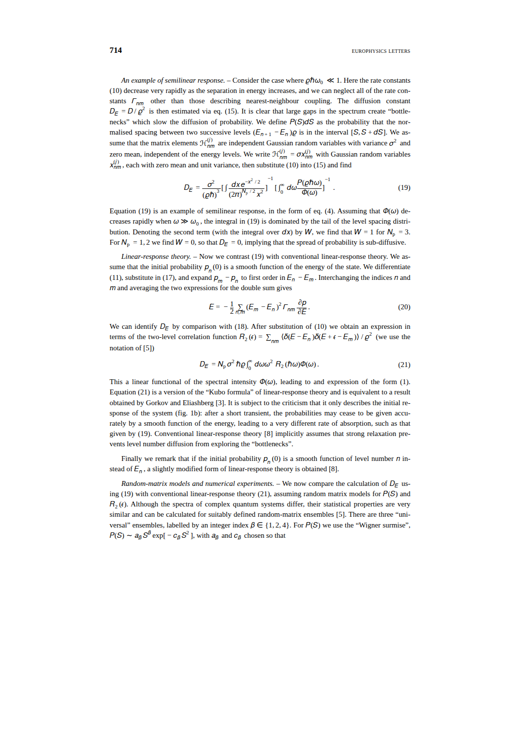714 europhysics letters
An example of semilinear response. – Consider the case where ϱℏω0≪1. Here the rate constants (10) decrease very rapidly as the separation in energy increases, and we can neglect all of the rate constants Γnm other than those describing nearest-neighbour coupling. The diffusion constant DE=D/ϱ2 is then estimated via eq. (15). It is clear that large gaps in the spectrum create “bottlenecks” which slow the diffusion of probability. We define P(S)dS as the probability that the normalised spacing between two successive levels (En+1−En)ϱ is in the interval [S,S+dS]. We assume that the matrix elements ℋnm(j) are independent Gaussian random variables with variance σ2 and zero mean, independent of the energy levels. We write ℋnm(j)=σxnm(j) with Gaussian random variables xnm(j), each with zero mean and unit variance, then substitute (10) into (15) and find
DE = σ2 (ϱℏ)3 [ ∫ dxe−x2/2 (2π)Np/2x2 ] −1 [ ∫0∞ dω P(ϱℏω) Φ(ω) ] −1 .
(19)
Equation (19) is an example of semilinear response, in the form of eq. (4). Assuming that Φ(ω) decreases rapidly when ω≫ω0, the integral in (19) is dominated by the tail of the level spacing distribution. Denoting the second term (with the integral over dx) by W, we find that W=1 for Np=3. For Np=1,2 we find W=0, so that DE=0, implying that the spread of probability is sub-diffusive.
Linear-response theory. – Now we contrast (19) with conventional linear-response theory. We assume that the initial probability pn(0) is a smooth function of the energy of the state. We differentiate (11), substitute in (17), and expand pm−pn to first order in En−Em. Interchanging the indices n and m and averaging the two expressions for the double sum gives
E˙ = − 12 ∑n,m (Em−En)2 Γnm ∂p∂E .
(20)
We can identify DE by comparison with (18). After substitution of (10) we obtain an expression in terms of the two-level correlation function R2(ϵ)=∑nm⟨δ(E−En)δ(E+ϵ−Em)⟩/ϱ2 (we use the notation of [5])
DE = Np σ2 ℏϱ ∫0∞ dω ω2 R2(ℏω) Φ(ω) .
(21)
This a linear functional of the spectral intensity Φ(ω), leading to and expression of the form (1). Equation (21) is a version of the “Kubo formula” of linear-response theory and is equivalent to a result obtained by Gorkov and Eliashberg [3]. It is subject to the criticism that it only describes the initial response of the system (fig. 1b): after a short transient, the probabilities may cease to be given accurately by a smooth function of the energy, leading to a very different rate of absorption, such as that given by (19). Conventional linear-response theory [8] implicitly assumes that strong relaxation prevents level number diffusion from exploring the “bottlenecks”.
Finally we remark that if the initial probability pn(0) is a smooth function of level number n instead of En, a slightly modified form of linear-response theory is obtained [8].
Random-matrix models and numerical experiments. – We now compare the calculation of DE using (19) with conventional linear-response theory (21), assuming random matrix models for P(S) and R2(ϵ). Although the spectra of complex quantum systems differ, their statistical properties are very similar and can be calculated for suitably defined random-matrix ensembles [5]. There are three “universal” ensembles, labelled by an integer index β∈{1,2,4}. For P(S) we use the “Wigner surmise”, P(S)∼aβSβexp[−cβS2], with aβ and cβ chosen so that